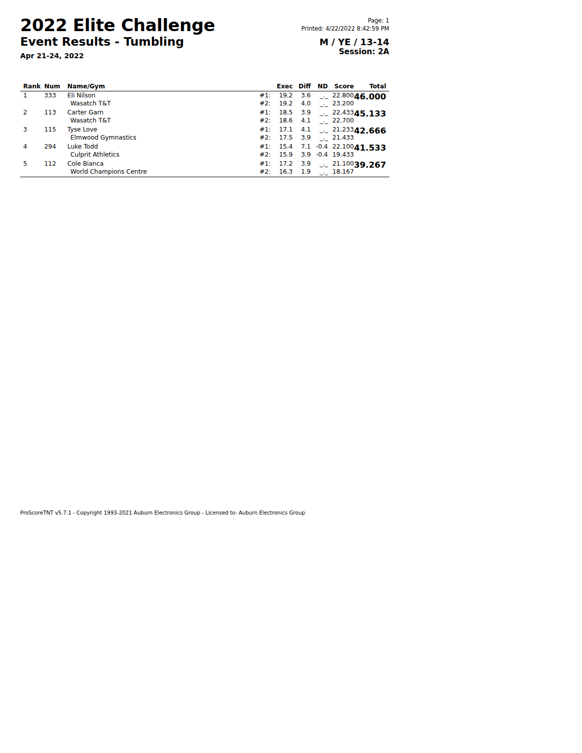2022 Elite Challenge
Event Results - Tumbling
Apr 21-24, 2022
Page: 1
Printed: 4/22/2022 8:42:59 PM
M / YE / 13-14
Session: 2A
| Rank | Num | Name/Gym | | Exec | Diff | ND | Score | Total |
| --- | --- | --- | --- | --- | --- | --- | --- | --- |
| 1 | 333 | Eli Nilson | #1: | 19.2 | 3.6 | _._ | 22.800 | 46.000 |
| | | Wasatch T&T | #2: | 19.2 | 4.0 | _._ | 23.200 |
| 2 | 113 | Carter Garn | #1: | 18.5 | 3.9 | _._ | 22.433 | 45.133 |
| | | Wasatch T&T | #2: | 18.6 | 4.1 | _._ | 22.700 |
| 3 | 115 | Tyse Love | #1: | 17.1 | 4.1 | _._ | 21.233 | 42.666 |
| | | Elmwood Gymnastics | #2: | 17.5 | 3.9 | _._ | 21.433 |
| 4 | 294 | Luke Todd | #1: | 15.4 | 7.1 | -0.4 | 22.100 | 41.533 |
| | | Culprit Athletics | #2: | 15.9 | 3.9 | -0.4 | 19.433 |
| 5 | 112 | Cole Bianca | #1: | 17.2 | 3.9 | _._ | 21.100 | 39.267 |
| | | World Champions Centre | #2: | 16.3 | 1.9 | _._ | 18.167 |
ProScoreTNT v5.7.1 - Copyright 1993-2021 Auburn Electronics Group - Licensed to: Auburn Electronics Group